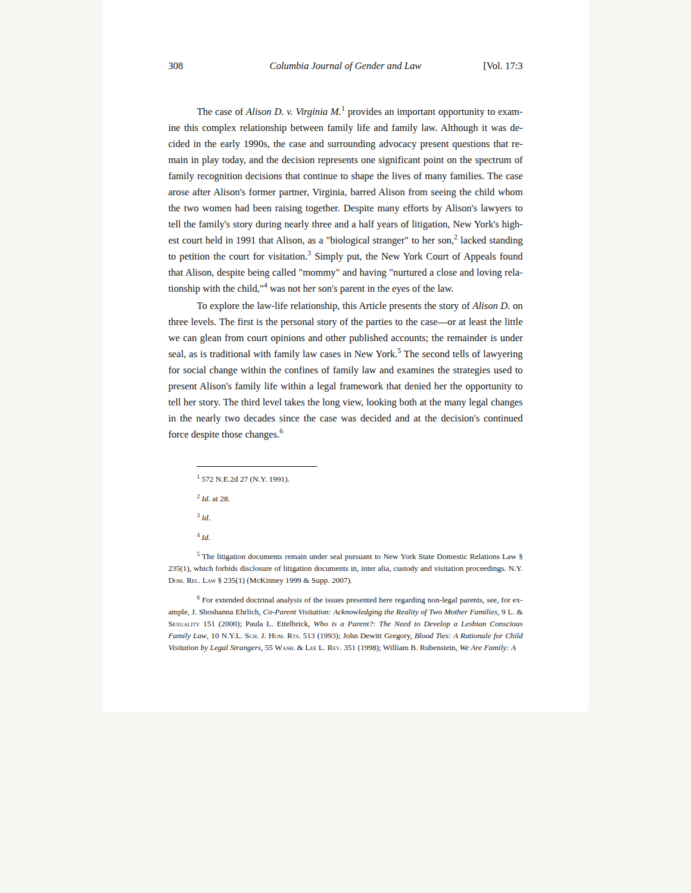308
Columbia Journal of Gender and Law
[Vol. 17:3
The case of Alison D. v. Virginia M.1 provides an important opportunity to examine this complex relationship between family life and family law. Although it was decided in the early 1990s, the case and surrounding advocacy present questions that remain in play today, and the decision represents one significant point on the spectrum of family recognition decisions that continue to shape the lives of many families. The case arose after Alison's former partner, Virginia, barred Alison from seeing the child whom the two women had been raising together. Despite many efforts by Alison's lawyers to tell the family's story during nearly three and a half years of litigation, New York's highest court held in 1991 that Alison, as a "biological stranger" to her son,2 lacked standing to petition the court for visitation.3 Simply put, the New York Court of Appeals found that Alison, despite being called "mommy" and having "nurtured a close and loving relationship with the child,"4 was not her son's parent in the eyes of the law.
To explore the law-life relationship, this Article presents the story of Alison D. on three levels. The first is the personal story of the parties to the case—or at least the little we can glean from court opinions and other published accounts; the remainder is under seal, as is traditional with family law cases in New York.5 The second tells of lawyering for social change within the confines of family law and examines the strategies used to present Alison's family life within a legal framework that denied her the opportunity to tell her story. The third level takes the long view, looking both at the many legal changes in the nearly two decades since the case was decided and at the decision's continued force despite those changes.6
1 572 N.E.2d 27 (N.Y. 1991).
2 Id. at 28.
3 Id.
4 Id.
5 The litigation documents remain under seal pursuant to New York State Domestic Relations Law § 235(1), which forbids disclosure of litigation documents in, inter alia, custody and visitation proceedings. N.Y. Dom. Rel. Law § 235(1) (McKinney 1999 & Supp. 2007).
6 For extended doctrinal analysis of the issues presented here regarding non-legal parents, see, for example, J. Shoshanna Ehrlich, Co-Parent Visitation: Acknowledging the Reality of Two Mother Families, 9 L. & Sexuality 151 (2000); Paula L. Ettelbrick, Who is a Parent?: The Need to Develop a Lesbian Conscious Family Law, 10 N.Y.L. Sch. J. Hum. Rts. 513 (1993); John Dewitt Gregory, Blood Ties: A Rationale for Child Visitation by Legal Strangers, 55 Wash. & Lee L. Rev. 351 (1998); William B. Rubenstein, We Are Family: A